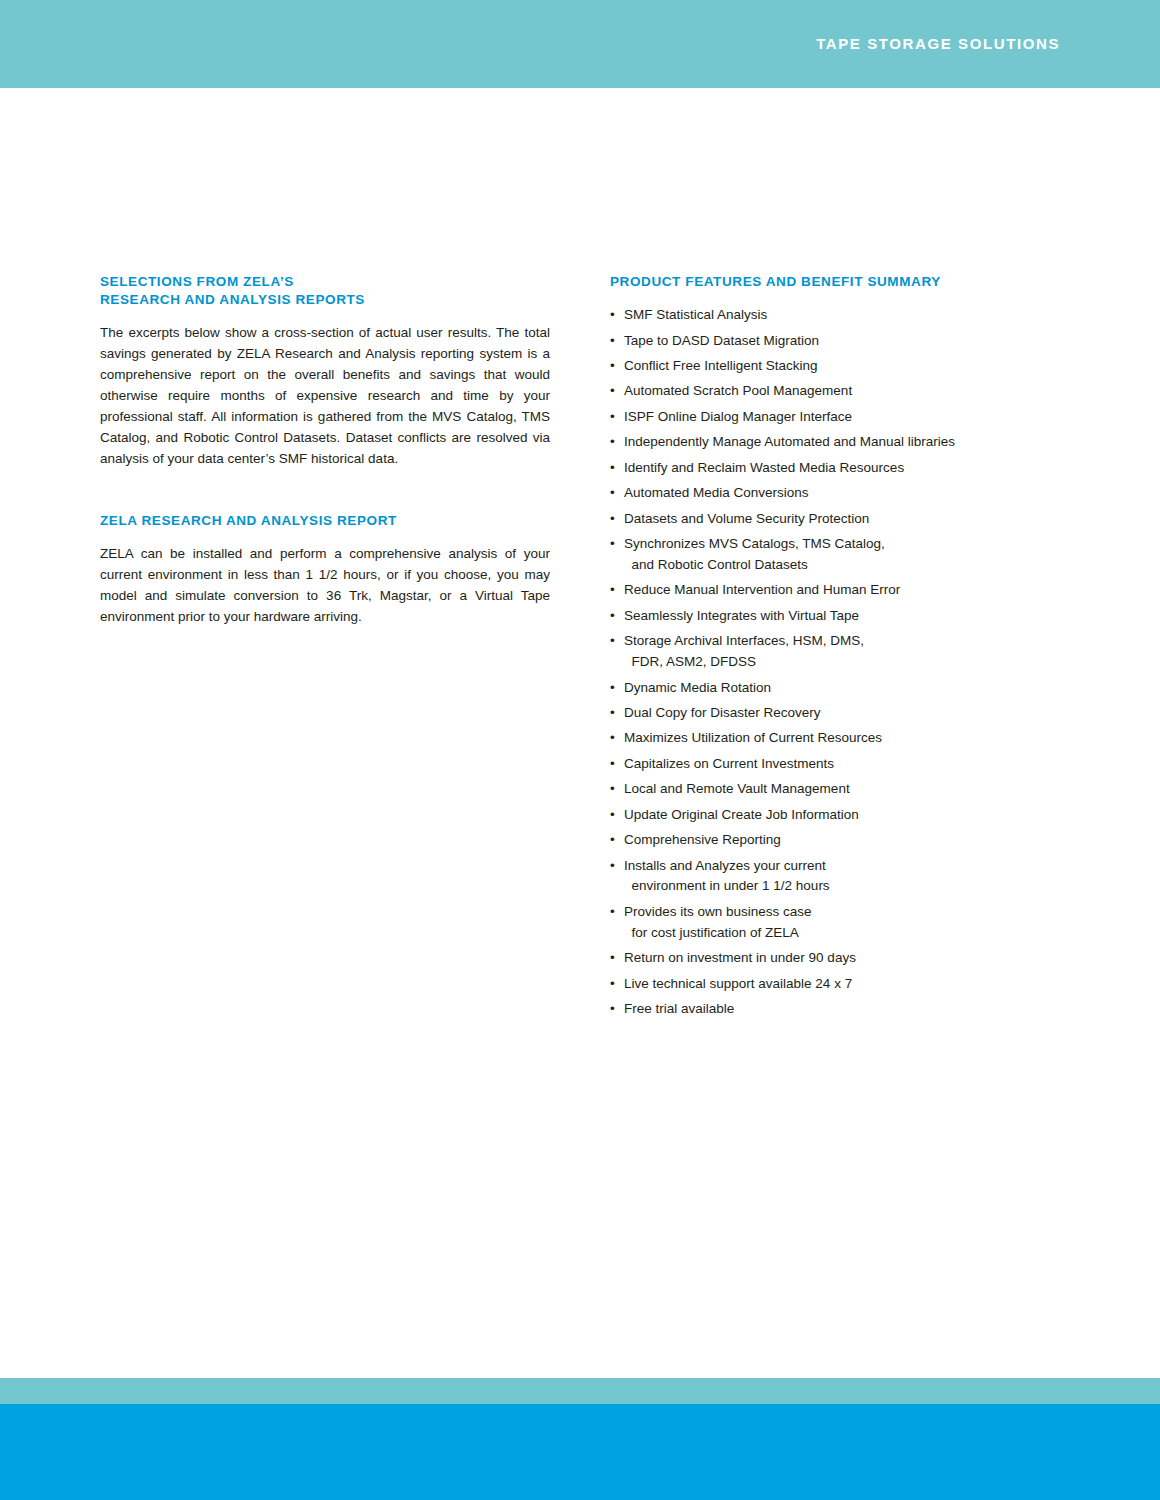Tape Storage Solutions
Selections from ZELA’s
Research and Analysis Reports
The excerpts below show a cross-section of actual user results. The total savings generated by ZELA Research and Analysis reporting system is a comprehensive report on the overall benefits and savings that would otherwise require months of expensive research and time by your professional staff. All information is gathered from the MVS Catalog, TMS Catalog, and Robotic Control Datasets. Dataset conflicts are resolved via analysis of your data center’s SMF historical data.
ZELA Research and Analysis Report
ZELA can be installed and perform a comprehensive analysis of your current environment in less than 1 1/2 hours, or if you choose, you may model and simulate conversion to 36 Trk, Magstar, or a Virtual Tape environment prior to your hardware arriving.
Product Features and Benefit Summary
SMF Statistical Analysis
Tape to DASD Dataset Migration
Conflict Free Intelligent Stacking
Automated Scratch Pool Management
ISPF Online Dialog Manager Interface
Independently Manage Automated and Manual libraries
Identify and Reclaim Wasted Media Resources
Automated Media Conversions
Datasets and Volume Security Protection
Synchronizes MVS Catalogs, TMS Catalog, and Robotic Control Datasets
Reduce Manual Intervention and Human Error
Seamlessly Integrates with Virtual Tape
Storage Archival Interfaces, HSM, DMS, FDR, ASM2, DFDSS
Dynamic Media Rotation
Dual Copy for Disaster Recovery
Maximizes Utilization of Current Resources
Capitalizes on Current Investments
Local and Remote Vault Management
Update Original Create Job Information
Comprehensive Reporting
Installs and Analyzes your current environment in under 1 1/2 hours
Provides its own business case for cost justification of ZELA
Return on investment in under 90 days
Live technical support available 24 x 7
Free trial available